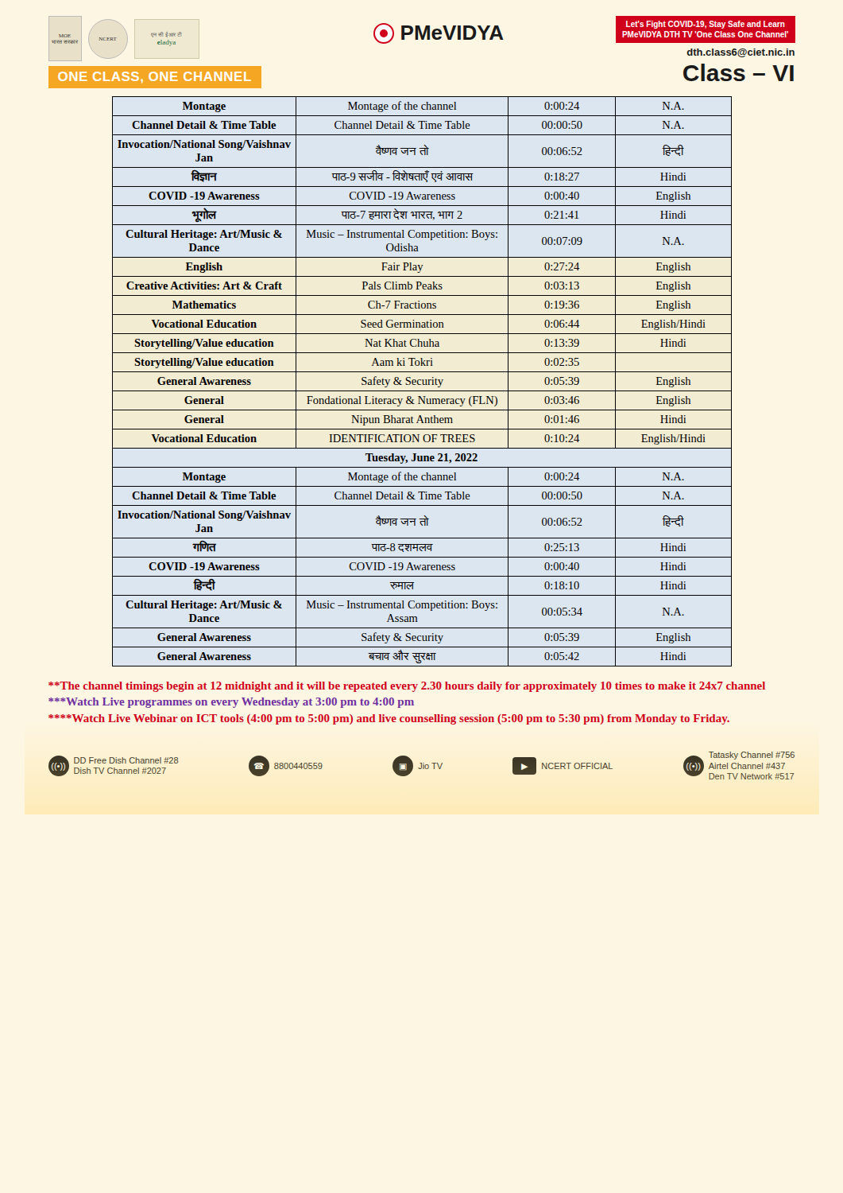MOE
भारत सरकार
NCERT
एन सी ई आर टी
eladya
ONE CLASS, ONE CHANNEL
PMeVIDYA
Let's Fight COVID-19, Stay Safe and Learn
PMeVIDYA DTH TV 'One Class One Channel'
dth.class6@ciet.nic.in
Class – VI
| Montage | Montage of the channel | 0:00:24 | N.A. |
| Channel Detail & Time Table | Channel Detail & Time Table | 00:00:50 | N.A. |
| Invocation/National Song/Vaishnav Jan | वैष्णव जन तो | 00:06:52 | हिन्दी |
| विज्ञान | पाठ-9 सजीव - विशेषताएँ एवं आवास | 0:18:27 | Hindi |
| COVID -19 Awareness | COVID -19 Awareness | 0:00:40 | English |
| भूगोल | पाठ-7 हमारा देश भारत, भाग 2 | 0:21:41 | Hindi |
| Cultural Heritage: Art/Music & Dance | Music – Instrumental Competition: Boys: Odisha | 00:07:09 | N.A. |
| English | Fair Play | 0:27:24 | English |
| Creative Activities: Art & Craft | Pals Climb Peaks | 0:03:13 | English |
| Mathematics | Ch-7 Fractions | 0:19:36 | English |
| Vocational Education | Seed Germination | 0:06:44 | English/Hindi |
| Storytelling/Value education | Nat Khat Chuha | 0:13:39 | Hindi |
| Storytelling/Value education | Aam ki Tokri | 0:02:35 | |
| General Awareness | Safety & Security | 0:05:39 | English |
| General | Fondational Literacy & Numeracy (FLN) | 0:03:46 | English |
| General | Nipun Bharat Anthem | 0:01:46 | Hindi |
| Vocational Education | IDENTIFICATION OF TREES | 0:10:24 | English/Hindi |
| Tuesday, June 21, 2022 |
| Montage | Montage of the channel | 0:00:24 | N.A. |
| Channel Detail & Time Table | Channel Detail & Time Table | 00:00:50 | N.A. |
| Invocation/National Song/Vaishnav Jan | वैष्णव जन तो | 00:06:52 | हिन्दी |
| गणित | पाठ-8 दशमलव | 0:25:13 | Hindi |
| COVID -19 Awareness | COVID -19 Awareness | 0:00:40 | Hindi |
| हिन्दी | रुमाल | 0:18:10 | Hindi |
| Cultural Heritage: Art/Music & Dance | Music – Instrumental Competition: Boys: Assam | 00:05:34 | N.A. |
| General Awareness | Safety & Security | 0:05:39 | English |
| General Awareness | बचाव और सुरक्षा | 0:05:42 | Hindi |
**The channel timings begin at 12 midnight and it will be repeated every 2.30 hours daily for approximately 10 times to make it 24x7 channel
***Watch Live programmes on every Wednesday at 3:00 pm to 4:00 pm
****Watch Live Webinar on ICT tools (4:00 pm to 5:00 pm) and live counselling session (5:00 pm to 5:30 pm) from Monday to Friday.
((•))
DD Free Dish Channel #28
Dish TV Channel #2027
☎
8800440559
▣
Jio TV
▶
NCERT OFFICIAL
((•))
Tatasky Channel #756
Airtel Channel #437
Den TV Network #517